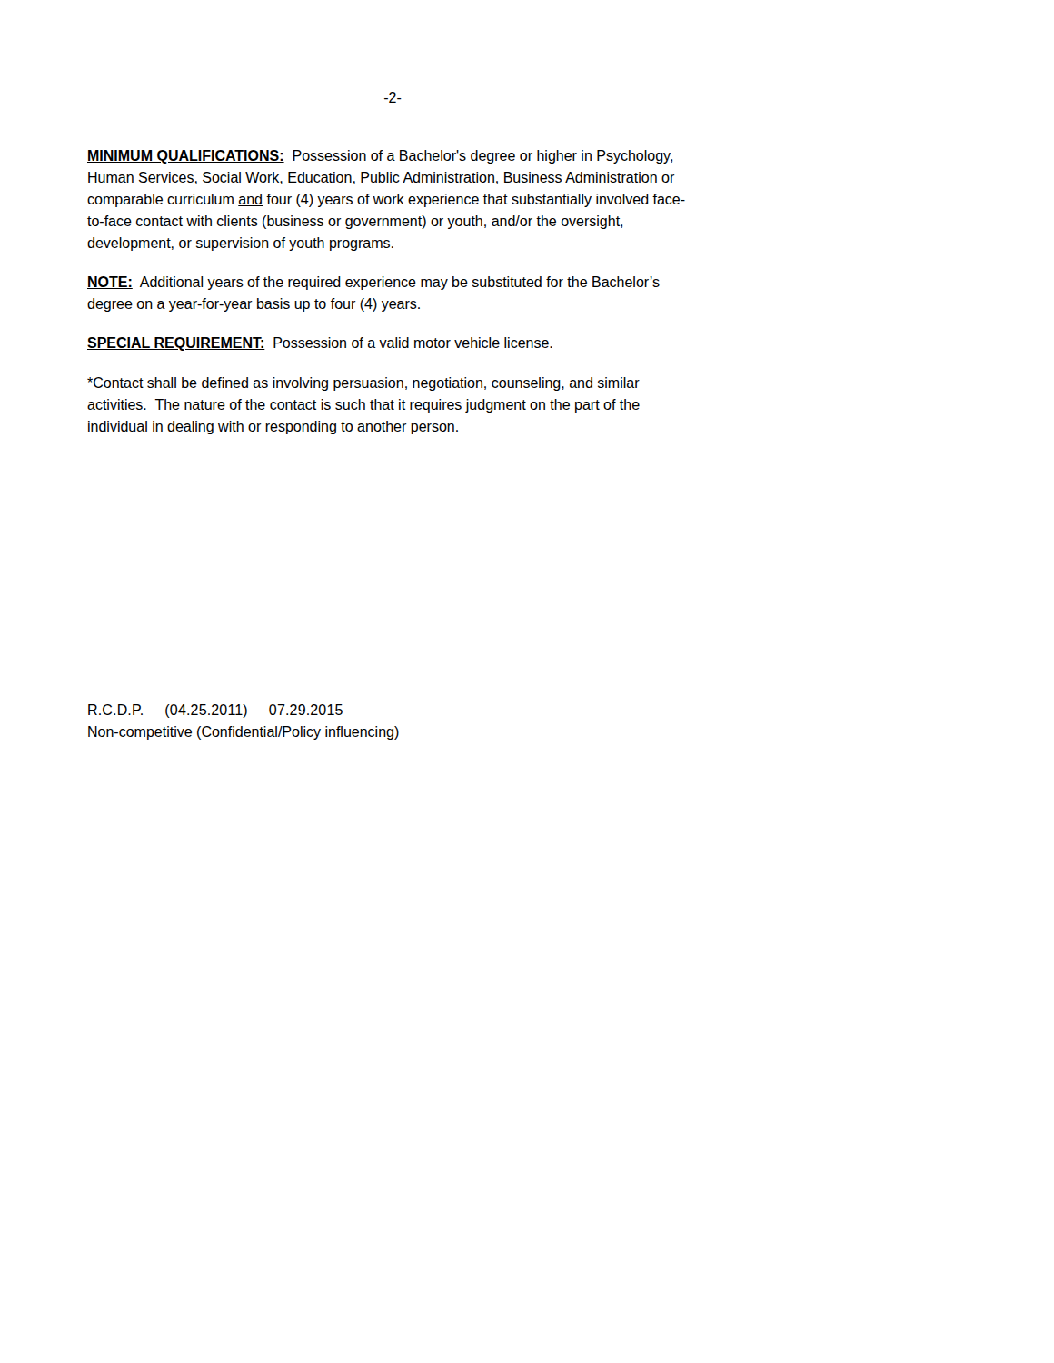-2-
MINIMUM QUALIFICATIONS: Possession of a Bachelor's degree or higher in Psychology, Human Services, Social Work, Education, Public Administration, Business Administration or comparable curriculum and four (4) years of work experience that substantially involved face-to-face contact with clients (business or government) or youth, and/or the oversight, development, or supervision of youth programs.
NOTE: Additional years of the required experience may be substituted for the Bachelor’s degree on a year-for-year basis up to four (4) years.
SPECIAL REQUIREMENT: Possession of a valid motor vehicle license.
*Contact shall be defined as involving persuasion, negotiation, counseling, and similar activities. The nature of the contact is such that it requires judgment on the part of the individual in dealing with or responding to another person.
R.C.D.P. (04.25.2011) 07.29.2015
Non-competitive (Confidential/Policy influencing)